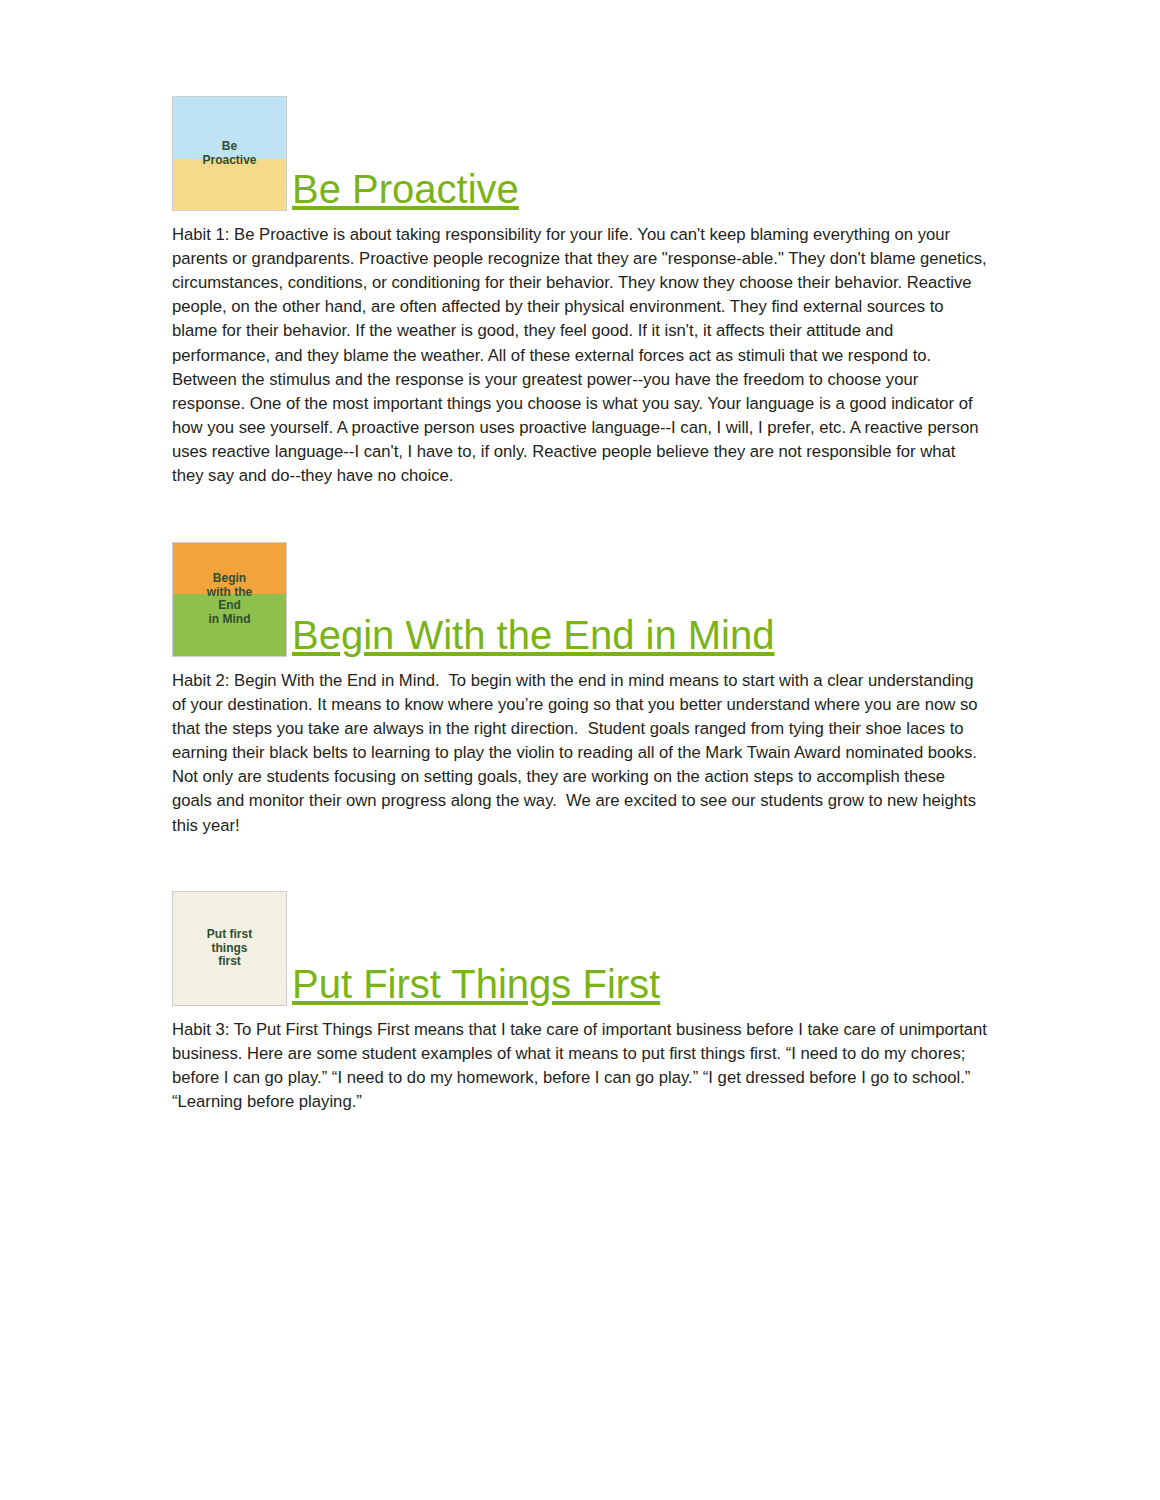Be
Proactive Be Proactive
Habit 1: Be Proactive is about taking responsibility for your life. You can't keep blaming everything on your parents or grandparents. Proactive people recognize that they are "response-able." They don't blame genetics, circumstances, conditions, or conditioning for their behavior. They know they choose their behavior. Reactive people, on the other hand, are often affected by their physical environment. They find external sources to blame for their behavior. If the weather is good, they feel good. If it isn't, it affects their attitude and performance, and they blame the weather. All of these external forces act as stimuli that we respond to. Between the stimulus and the response is your greatest power--you have the freedom to choose your response. One of the most important things you choose is what you say. Your language is a good indicator of how you see yourself. A proactive person uses proactive language--I can, I will, I prefer, etc. A reactive person uses reactive language--I can't, I have to, if only. Reactive people believe they are not responsible for what they say and do--they have no choice.
Begin
with the
End
in Mind Begin With the End in Mind
Habit 2: Begin With the End in Mind. To begin with the end in mind means to start with a clear understanding of your destination. It means to know where you’re going so that you better understand where you are now so that the steps you take are always in the right direction. Student goals ranged from tying their shoe laces to earning their black belts to learning to play the violin to reading all of the Mark Twain Award nominated books. Not only are students focusing on setting goals, they are working on the action steps to accomplish these goals and monitor their own progress along the way. We are excited to see our students grow to new heights this year!
Put first
things
first Put First Things First
Habit 3: To Put First Things First means that I take care of important business before I take care of unimportant business. Here are some student examples of what it means to put first things first. “I need to do my chores; before I can go play.” “I need to do my homework, before I can go play.” “I get dressed before I go to school.” “Learning before playing.”